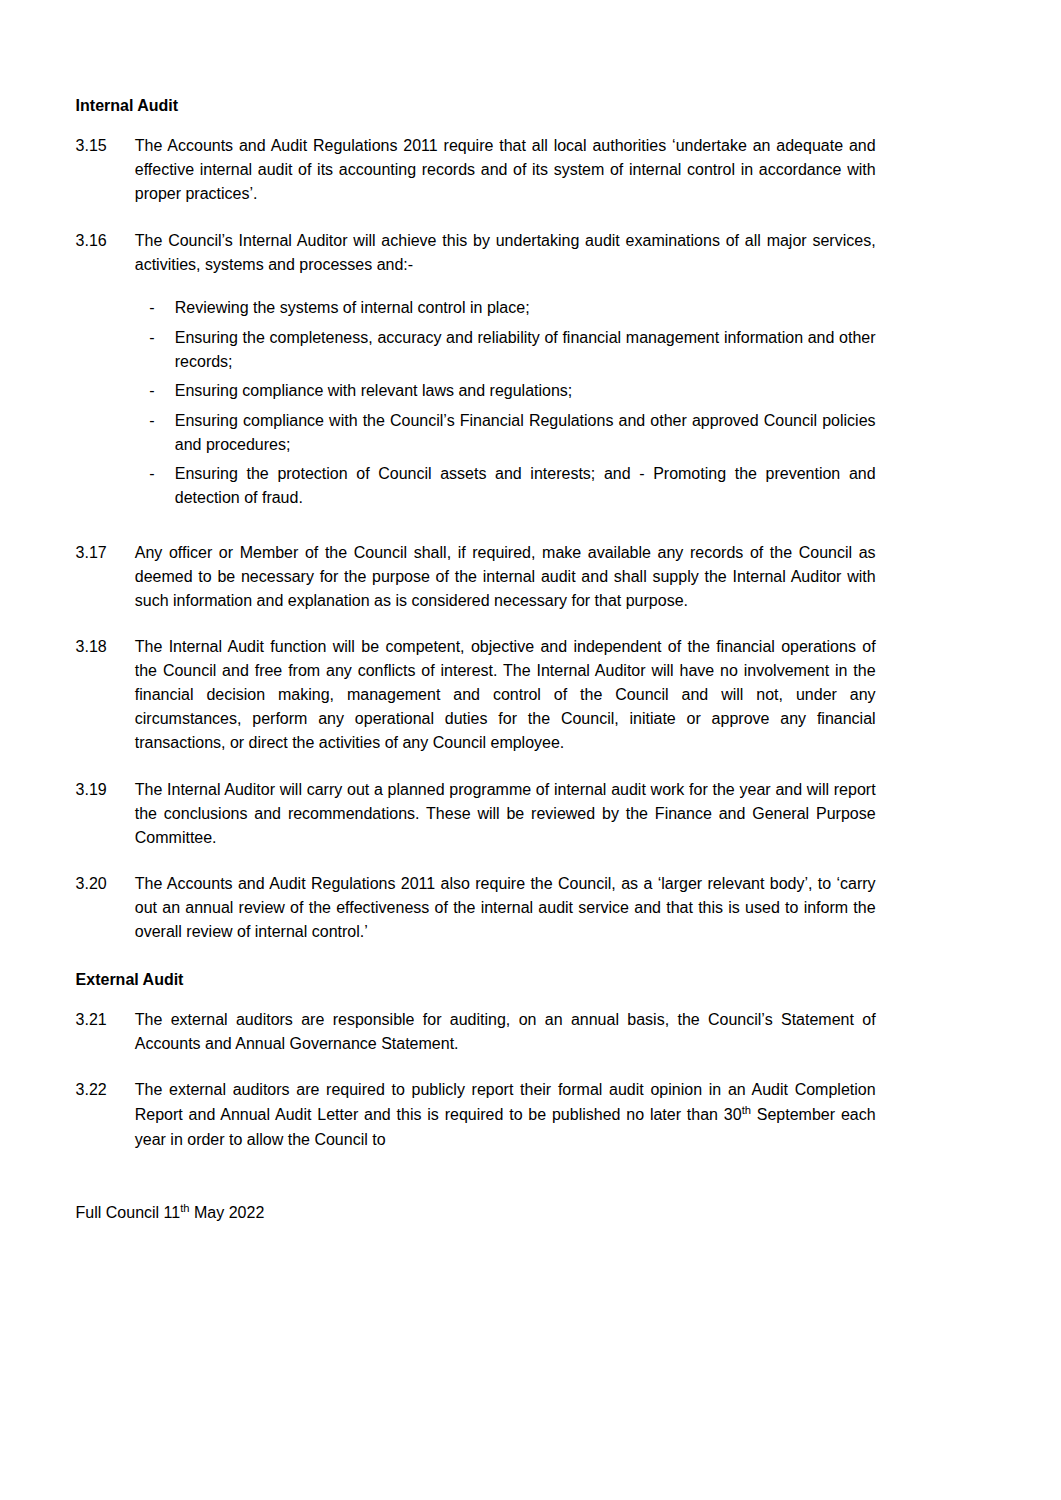Internal Audit
3.15
The Accounts and Audit Regulations 2011 require that all local authorities ‘undertake an adequate and effective internal audit of its accounting records and of its system of internal control in accordance with proper practices’.
3.16
The Council’s Internal Auditor will achieve this by undertaking audit examinations of all major services, activities, systems and processes and:-
Reviewing the systems of internal control in place;
Ensuring the completeness, accuracy and reliability of financial management information and other records;
Ensuring compliance with relevant laws and regulations;
Ensuring compliance with the Council’s Financial Regulations and other approved Council policies and procedures;
Ensuring the protection of Council assets and interests; and - Promoting the prevention and detection of fraud.
3.17
Any officer or Member of the Council shall, if required, make available any records of the Council as deemed to be necessary for the purpose of the internal audit and shall supply the Internal Auditor with such information and explanation as is considered necessary for that purpose.
3.18
The Internal Audit function will be competent, objective and independent of the financial operations of the Council and free from any conflicts of interest. The Internal Auditor will have no involvement in the financial decision making, management and control of the Council and will not, under any circumstances, perform any operational duties for the Council, initiate or approve any financial transactions, or direct the activities of any Council employee.
3.19
The Internal Auditor will carry out a planned programme of internal audit work for the year and will report the conclusions and recommendations. These will be reviewed by the Finance and General Purpose Committee.
3.20
The Accounts and Audit Regulations 2011 also require the Council, as a ‘larger relevant body’, to ‘carry out an annual review of the effectiveness of the internal audit service and that this is used to inform the overall review of internal control.’
External Audit
3.21
The external auditors are responsible for auditing, on an annual basis, the Council’s Statement of Accounts and Annual Governance Statement.
3.22
The external auditors are required to publicly report their formal audit opinion in an Audit Completion Report and Annual Audit Letter and this is required to be published no later than 30th September each year in order to allow the Council to
Full Council 11th May 2022